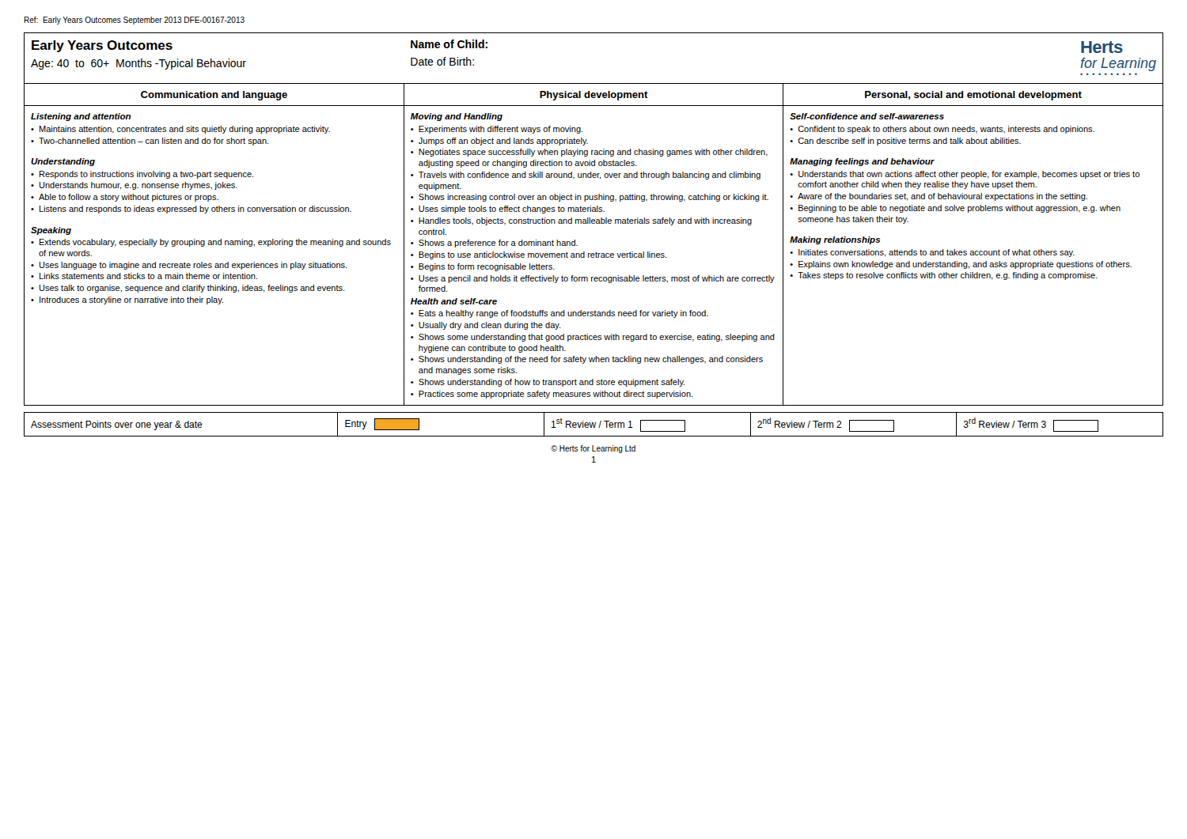Ref: Early Years Outcomes September 2013 DFE-00167-2013
| Early Years Outcomes Age: 40 to 60+ Months -Typical Behaviour | Name of Child: Date of Birth: | Herts for Learning • • • • • • • • • • |
| Communication and language | Physical development | Personal, social and emotional development |
| Listening and attention Maintains attention, concentrates and sits quietly during appropriate activity. Two-channelled attention – can listen and do for short span. Understanding Responds to instructions involving a two-part sequence. Understands humour, e.g. nonsense rhymes, jokes. Able to follow a story without pictures or props. Listens and responds to ideas expressed by others in conversation or discussion. Speaking Extends vocabulary, especially by grouping and naming, exploring the meaning and sounds of new words. Uses language to imagine and recreate roles and experiences in play situations. Links statements and sticks to a main theme or intention. Uses talk to organise, sequence and clarify thinking, ideas, feelings and events. Introduces a storyline or narrative into their play. | Moving and Handling Experiments with different ways of moving. Jumps off an object and lands appropriately. Negotiates space successfully when playing racing and chasing games with other children, adjusting speed or changing direction to avoid obstacles. Travels with confidence and skill around, under, over and through balancing and climbing equipment. Shows increasing control over an object in pushing, patting, throwing, catching or kicking it. Uses simple tools to effect changes to materials. Handles tools, objects, construction and malleable materials safely and with increasing control. Shows a preference for a dominant hand. Begins to use anticlockwise movement and retrace vertical lines. Begins to form recognisable letters. Uses a pencil and holds it effectively to form recognisable letters, most of which are correctly formed. Health and self-care Eats a healthy range of foodstuffs and understands need for variety in food. Usually dry and clean during the day. Shows some understanding that good practices with regard to exercise, eating, sleeping and hygiene can contribute to good health. Shows understanding of the need for safety when tackling new challenges, and considers and manages some risks. Shows understanding of how to transport and store equipment safely. Practices some appropriate safety measures without direct supervision. | Self-confidence and self-awareness Confident to speak to others about own needs, wants, interests and opinions. Can describe self in positive terms and talk about abilities. Managing feelings and behaviour Understands that own actions affect other people, for example, becomes upset or tries to comfort another child when they realise they have upset them. Aware of the boundaries set, and of behavioural expectations in the setting. Beginning to be able to negotiate and solve problems without aggression, e.g. when someone has taken their toy. Making relationships Initiates conversations, attends to and takes account of what others say. Explains own knowledge and understanding, and asks appropriate questions of others. Takes steps to resolve conflicts with other children, e.g. finding a compromise. |
| Assessment Points over one year & date | Entry | 1 st Review / Term 1 | 2 nd Review / Term 2 | 3 rd Review / Term 3 |
© Herts for Learning Ltd
1